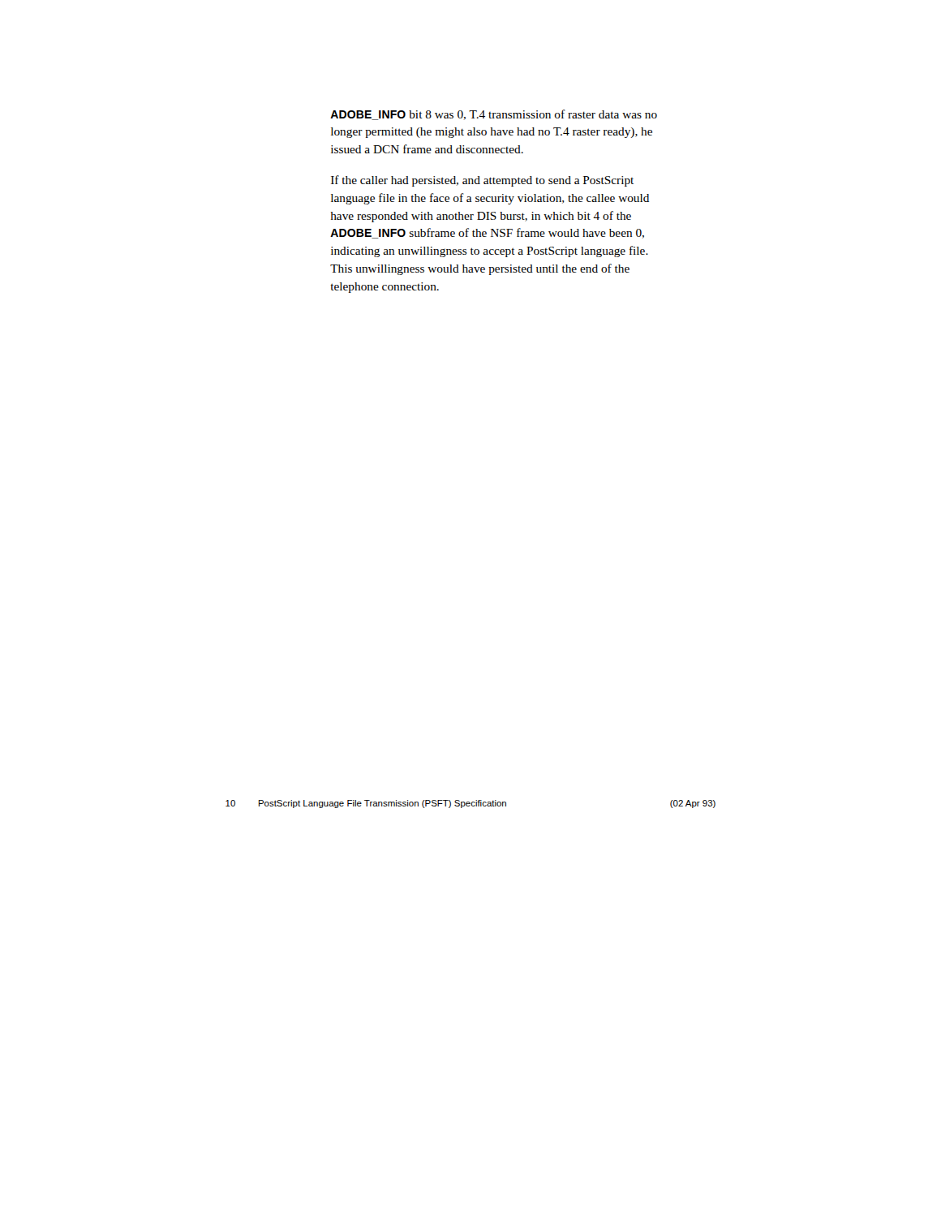ADOBE_INFO bit 8 was 0, T.4 transmission of raster data was no longer permitted (he might also have had no T.4 raster ready), he issued a DCN frame and disconnected.
If the caller had persisted, and attempted to send a PostScript language file in the face of a security violation, the callee would have responded with another DIS burst, in which bit 4 of the ADOBE_INFO subframe of the NSF frame would have been 0, indicating an unwillingness to accept a PostScript language file. This unwillingness would have persisted until the end of the telephone connection.
10 PostScript Language File Transmission (PSFT) Specification (02 Apr 93)